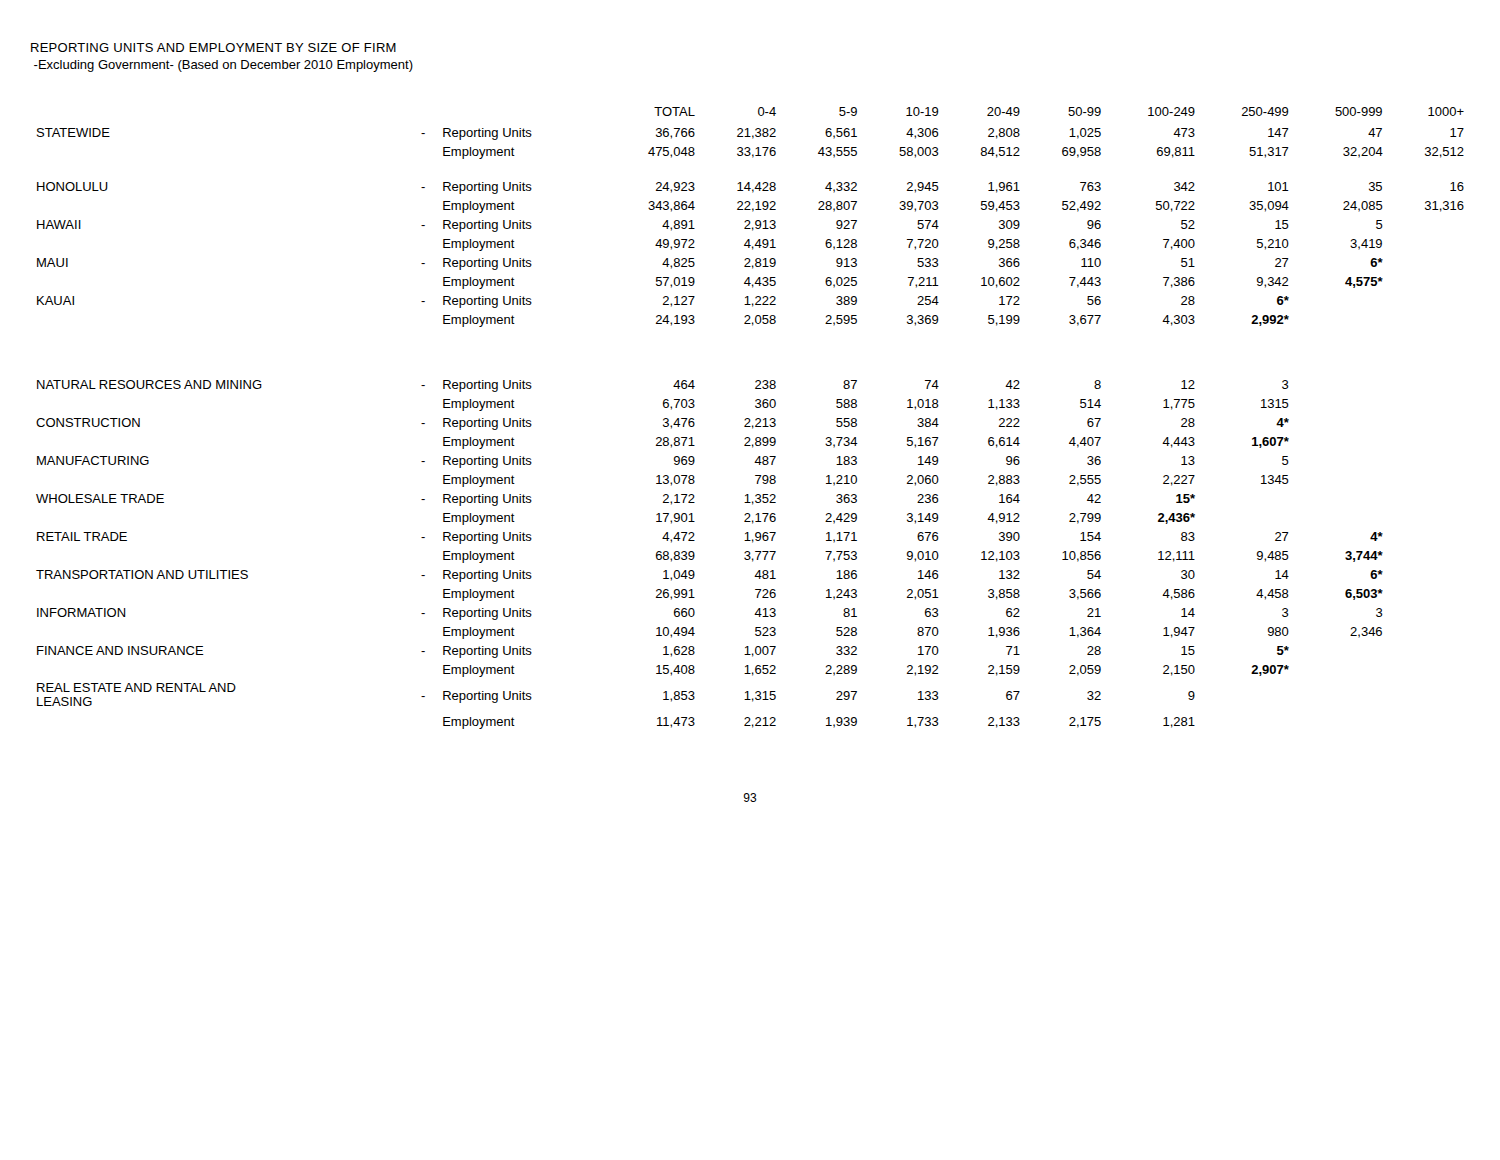REPORTING UNITS AND EMPLOYMENT BY SIZE OF FIRM
-Excluding Government- (Based on December 2010 Employment)
| | | | TOTAL | 0-4 | 5-9 | 10-19 | 20-49 | 50-99 | 100-249 | 250-499 | 500-999 | 1000+ |
| --- | --- | --- | --- | --- | --- | --- | --- | --- | --- | --- | --- | --- |
| STATEWIDE | - | Reporting Units | 36,766 | 21,382 | 6,561 | 4,306 | 2,808 | 1,025 | 473 | 147 | 47 | 17 |
| | | Employment | 475,048 | 33,176 | 43,555 | 58,003 | 84,512 | 69,958 | 69,811 | 51,317 | 32,204 | 32,512 |
| HONOLULU | - | Reporting Units | 24,923 | 14,428 | 4,332 | 2,945 | 1,961 | 763 | 342 | 101 | 35 | 16 |
| | | Employment | 343,864 | 22,192 | 28,807 | 39,703 | 59,453 | 52,492 | 50,722 | 35,094 | 24,085 | 31,316 |
| HAWAII | - | Reporting Units | 4,891 | 2,913 | 927 | 574 | 309 | 96 | 52 | 15 | 5 | |
| | | Employment | 49,972 | 4,491 | 6,128 | 7,720 | 9,258 | 6,346 | 7,400 | 5,210 | 3,419 | |
| MAUI | - | Reporting Units | 4,825 | 2,819 | 913 | 533 | 366 | 110 | 51 | 27 | 6* | |
| | | Employment | 57,019 | 4,435 | 6,025 | 7,211 | 10,602 | 7,443 | 7,386 | 9,342 | 4,575* | |
| KAUAI | - | Reporting Units | 2,127 | 1,222 | 389 | 254 | 172 | 56 | 28 | 6* | | |
| | | Employment | 24,193 | 2,058 | 2,595 | 3,369 | 5,199 | 3,677 | 4,303 | 2,992* | | |
| NATURAL RESOURCES AND MINING | - | Reporting Units | 464 | 238 | 87 | 74 | 42 | 8 | 12 | 3 | | |
| | | Employment | 6,703 | 360 | 588 | 1,018 | 1,133 | 514 | 1,775 | 1315 | | |
| CONSTRUCTION | - | Reporting Units | 3,476 | 2,213 | 558 | 384 | 222 | 67 | 28 | 4* | | |
| | | Employment | 28,871 | 2,899 | 3,734 | 5,167 | 6,614 | 4,407 | 4,443 | 1,607* | | |
| MANUFACTURING | - | Reporting Units | 969 | 487 | 183 | 149 | 96 | 36 | 13 | 5 | | |
| | | Employment | 13,078 | 798 | 1,210 | 2,060 | 2,883 | 2,555 | 2,227 | 1345 | | |
| WHOLESALE TRADE | - | Reporting Units | 2,172 | 1,352 | 363 | 236 | 164 | 42 | 15* | | | |
| | | Employment | 17,901 | 2,176 | 2,429 | 3,149 | 4,912 | 2,799 | 2,436* | | | |
| RETAIL TRADE | - | Reporting Units | 4,472 | 1,967 | 1,171 | 676 | 390 | 154 | 83 | 27 | 4* | |
| | | Employment | 68,839 | 3,777 | 7,753 | 9,010 | 12,103 | 10,856 | 12,111 | 9,485 | 3,744* | |
| TRANSPORTATION AND UTILITIES | - | Reporting Units | 1,049 | 481 | 186 | 146 | 132 | 54 | 30 | 14 | 6* | |
| | | Employment | 26,991 | 726 | 1,243 | 2,051 | 3,858 | 3,566 | 4,586 | 4,458 | 6,503* | |
| INFORMATION | - | Reporting Units | 660 | 413 | 81 | 63 | 62 | 21 | 14 | 3 | 3 | |
| | | Employment | 10,494 | 523 | 528 | 870 | 1,936 | 1,364 | 1,947 | 980 | 2,346 | |
| FINANCE AND INSURANCE | - | Reporting Units | 1,628 | 1,007 | 332 | 170 | 71 | 28 | 15 | 5* | | |
| | | Employment | 15,408 | 1,652 | 2,289 | 2,192 | 2,159 | 2,059 | 2,150 | 2,907* | | |
| REAL ESTATE AND RENTAL AND LEASING | - | Reporting Units | 1,853 | 1,315 | 297 | 133 | 67 | 32 | 9 | | | |
| | | Employment | 11,473 | 2,212 | 1,939 | 1,733 | 2,133 | 2,175 | 1,281 | | | |
93